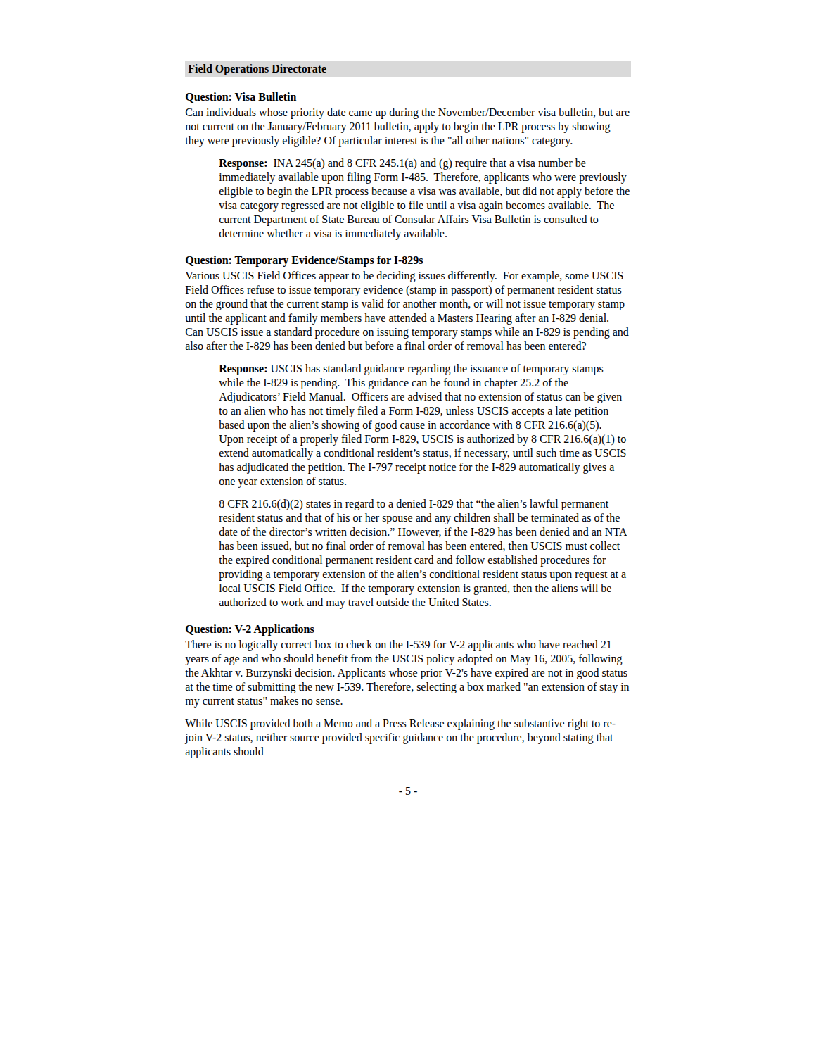Field Operations Directorate
Question: Visa Bulletin
Can individuals whose priority date came up during the November/December visa bulletin, but are not current on the January/February 2011 bulletin, apply to begin the LPR process by showing they were previously eligible? Of particular interest is the "all other nations" category.
Response: INA 245(a) and 8 CFR 245.1(a) and (g) require that a visa number be immediately available upon filing Form I-485. Therefore, applicants who were previously eligible to begin the LPR process because a visa was available, but did not apply before the visa category regressed are not eligible to file until a visa again becomes available. The current Department of State Bureau of Consular Affairs Visa Bulletin is consulted to determine whether a visa is immediately available.
Question: Temporary Evidence/Stamps for I-829s
Various USCIS Field Offices appear to be deciding issues differently. For example, some USCIS Field Offices refuse to issue temporary evidence (stamp in passport) of permanent resident status on the ground that the current stamp is valid for another month, or will not issue temporary stamp until the applicant and family members have attended a Masters Hearing after an I-829 denial. Can USCIS issue a standard procedure on issuing temporary stamps while an I-829 is pending and also after the I-829 has been denied but before a final order of removal has been entered?
Response: USCIS has standard guidance regarding the issuance of temporary stamps while the I-829 is pending. This guidance can be found in chapter 25.2 of the Adjudicators’ Field Manual. Officers are advised that no extension of status can be given to an alien who has not timely filed a Form I-829, unless USCIS accepts a late petition based upon the alien’s showing of good cause in accordance with 8 CFR 216.6(a)(5). Upon receipt of a properly filed Form I-829, USCIS is authorized by 8 CFR 216.6(a)(1) to extend automatically a conditional resident’s status, if necessary, until such time as USCIS has adjudicated the petition. The I-797 receipt notice for the I-829 automatically gives a one year extension of status.
8 CFR 216.6(d)(2) states in regard to a denied I-829 that “the alien’s lawful permanent resident status and that of his or her spouse and any children shall be terminated as of the date of the director’s written decision.” However, if the I-829 has been denied and an NTA has been issued, but no final order of removal has been entered, then USCIS must collect the expired conditional permanent resident card and follow established procedures for providing a temporary extension of the alien’s conditional resident status upon request at a local USCIS Field Office. If the temporary extension is granted, then the aliens will be authorized to work and may travel outside the United States.
Question: V-2 Applications
There is no logically correct box to check on the I-539 for V-2 applicants who have reached 21 years of age and who should benefit from the USCIS policy adopted on May 16, 2005, following the Akhtar v. Burzynski decision. Applicants whose prior V-2's have expired are not in good status at the time of submitting the new I-539. Therefore, selecting a box marked "an extension of stay in my current status" makes no sense.
While USCIS provided both a Memo and a Press Release explaining the substantive right to re-join V-2 status, neither source provided specific guidance on the procedure, beyond stating that applicants should
- 5 -